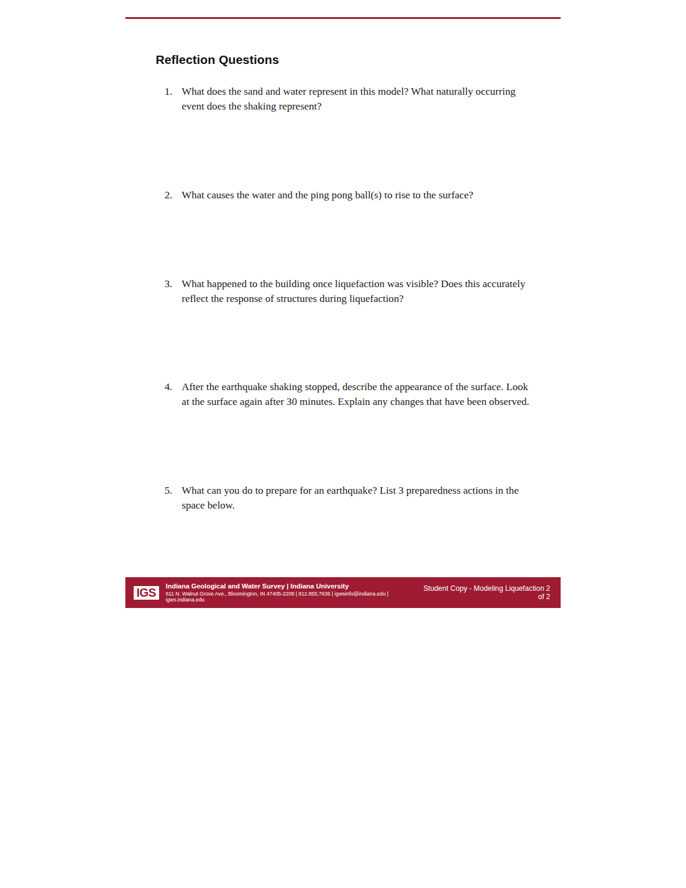Reflection Questions
What does the sand and water represent in this model? What naturally occurring event does the shaking represent?
What causes the water and the ping pong ball(s) to rise to the surface?
What happened to the building once liquefaction was visible? Does this accurately reflect the response of structures during liquefaction?
After the earthquake shaking stopped, describe the appearance of the surface. Look at the surface again after 30 minutes. Explain any changes that have been observed.
What can you do to prepare for an earthquake? List 3 preparedness actions in the space below.
IGS
Indiana Geological and Water Survey | Indiana University
611 N. Walnut Grove Ave., Bloomington, IN 47405-2208 | 812.855.7636 | igwsinfo@indiana.edu | igws.indiana.edu
Student Copy - Modeling Liquefaction 2 of 2